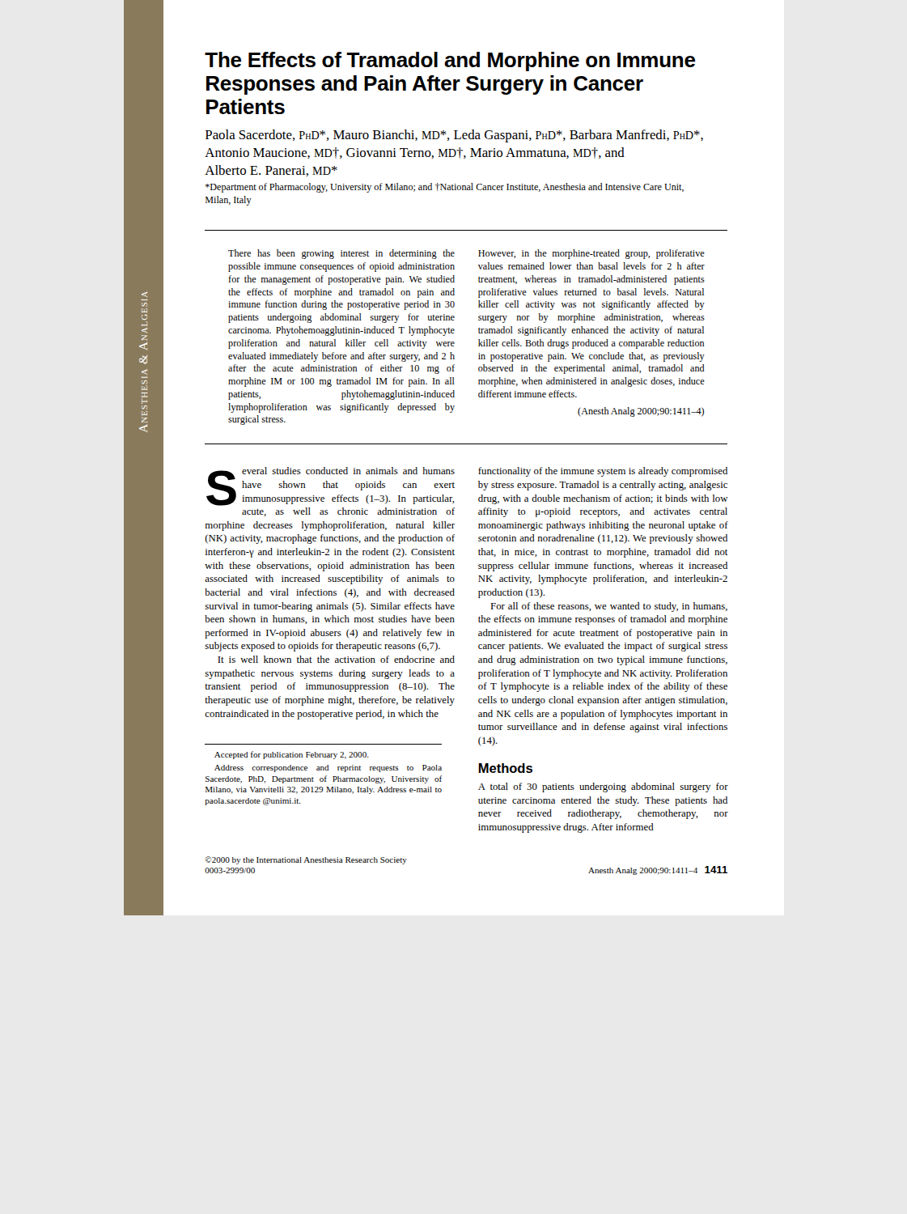Anesthesia & Analgesia
The Effects of Tramadol and Morphine on Immune
Responses and Pain After Surgery in Cancer Patients
Paola Sacerdote, PhD*, Mauro Bianchi, MD*, Leda Gaspani, PhD*, Barbara Manfredi, PhD*,
Antonio Maucione, MD†, Giovanni Terno, MD†, Mario Ammatuna, MD†, and
Alberto E. Panerai, MD*
*Department of Pharmacology, University of Milano; and †National Cancer Institute, Anesthesia and Intensive Care Unit,
Milan, Italy
There has been growing interest in determining the possible immune consequences of opioid administration for the management of postoperative pain. We studied the effects of morphine and tramadol on pain and immune function during the postoperative period in 30 patients undergoing abdominal surgery for uterine carcinoma. Phytohemoagglutinin-induced T lymphocyte proliferation and natural killer cell activity were evaluated immediately before and after surgery, and 2 h after the acute administration of either 10 mg of morphine IM or 100 mg tramadol IM for pain. In all patients, phytohemagglutinin-induced lymphoproliferation was significantly depressed by surgical stress.
However, in the morphine-treated group, proliferative values remained lower than basal levels for 2 h after treatment, whereas in tramadol-administered patients proliferative values returned to basal levels. Natural killer cell activity was not significantly affected by surgery nor by morphine administration, whereas tramadol significantly enhanced the activity of natural killer cells. Both drugs produced a comparable reduction in postoperative pain. We conclude that, as previously observed in the experimental animal, tramadol and morphine, when administered in analgesic doses, induce different immune effects.
(Anesth Analg 2000;90:1411–4)
Several studies conducted in animals and humans have shown that opioids can exert immunosuppressive effects (1–3). In particular, acute, as well as chronic administration of morphine decreases lymphoproliferation, natural killer (NK) activity, macrophage functions, and the production of interferon-γ and interleukin-2 in the rodent (2). Consistent with these observations, opioid administration has been associated with increased susceptibility of animals to bacterial and viral infections (4), and with decreased survival in tumor-bearing animals (5). Similar effects have been shown in humans, in which most studies have been performed in IV-opioid abusers (4) and relatively few in subjects exposed to opioids for therapeutic reasons (6,7).
It is well known that the activation of endocrine and sympathetic nervous systems during surgery leads to a transient period of immunosuppression (8–10). The therapeutic use of morphine might, therefore, be relatively contraindicated in the postoperative period, in which the
Accepted for publication February 2, 2000.
Address correspondence and reprint requests to Paola Sacerdote, PhD, Department of Pharmacology, University of Milano, via Vanvitelli 32, 20129 Milano, Italy. Address e-mail to paola.sacerdote @unimi.it.
functionality of the immune system is already compromised by stress exposure. Tramadol is a centrally acting, analgesic drug, with a double mechanism of action; it binds with low affinity to μ-opioid receptors, and activates central monoaminergic pathways inhibiting the neuronal uptake of serotonin and noradrenaline (11,12). We previously showed that, in mice, in contrast to morphine, tramadol did not suppress cellular immune functions, whereas it increased NK activity, lymphocyte proliferation, and interleukin-2 production (13).
For all of these reasons, we wanted to study, in humans, the effects on immune responses of tramadol and morphine administered for acute treatment of postoperative pain in cancer patients. We evaluated the impact of surgical stress and drug administration on two typical immune functions, proliferation of T lymphocyte and NK activity. Proliferation of T lymphocyte is a reliable index of the ability of these cells to undergo clonal expansion after antigen stimulation, and NK cells are a population of lymphocytes important in tumor surveillance and in defense against viral infections (14).
Methods
A total of 30 patients undergoing abdominal surgery for uterine carcinoma entered the study. These patients had never received radiotherapy, chemotherapy, nor immunosuppressive drugs. After informed
©2000 by the International Anesthesia Research Society
0003-2999/00
Anesth Analg 2000;90:1411–4 1411